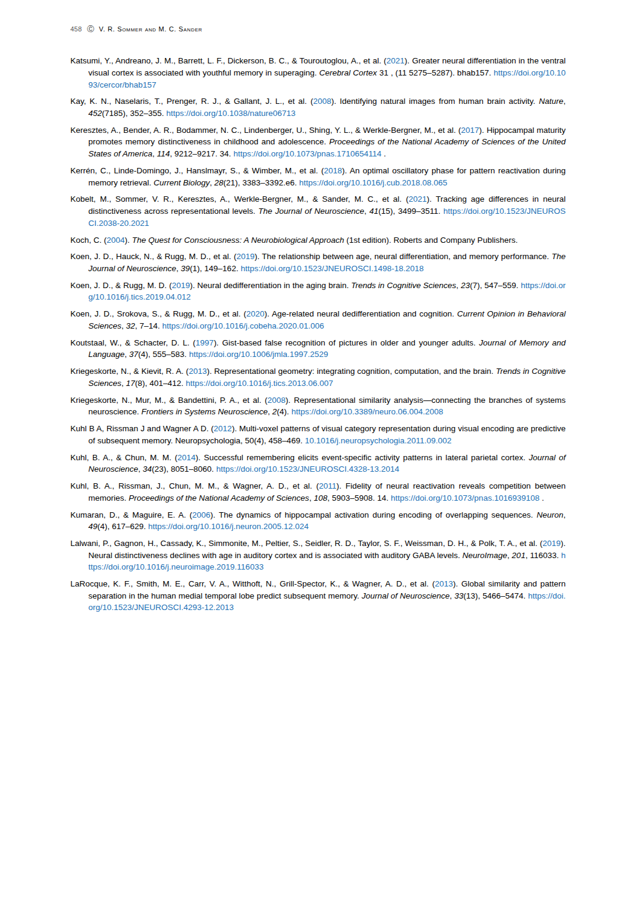458 Ⓒ V. R. Sommer and M. C. Sander
Katsumi, Y., Andreano, J. M., Barrett, L. F., Dickerson, B. C., & Touroutoglou, A., et al. (2021). Greater neural differentiation in the ventral visual cortex is associated with youthful memory in superaging. Cerebral Cortex 31 , (11 5275–5287). bhab157. https://doi.org/10.1093/cercor/bhab157
Kay, K. N., Naselaris, T., Prenger, R. J., & Gallant, J. L., et al. (2008). Identifying natural images from human brain activity. Nature, 452(7185), 352–355. https://doi.org/10.1038/nature06713
Keresztes, A., Bender, A. R., Bodammer, N. C., Lindenberger, U., Shing, Y. L., & Werkle-Bergner, M., et al. (2017). Hippocampal maturity promotes memory distinctiveness in childhood and adolescence. Proceedings of the National Academy of Sciences of the United States of America, 114, 9212–9217. 34. https://doi.org/10.1073/pnas.1710654114 .
Kerrén, C., Linde-Domingo, J., Hanslmayr, S., & Wimber, M., et al. (2018). An optimal oscillatory phase for pattern reactivation during memory retrieval. Current Biology, 28(21), 3383–3392.e6. https://doi.org/10.1016/j.cub.2018.08.065
Kobelt, M., Sommer, V. R., Keresztes, A., Werkle-Bergner, M., & Sander, M. C., et al. (2021). Tracking age differences in neural distinctiveness across representational levels. The Journal of Neuroscience, 41(15), 3499–3511. https://doi.org/10.1523/JNEUROSCI.2038-20.2021
Koch, C. (2004). The Quest for Consciousness: A Neurobiological Approach (1st edition). Roberts and Company Publishers.
Koen, J. D., Hauck, N., & Rugg, M. D., et al. (2019). The relationship between age, neural differentiation, and memory performance. The Journal of Neuroscience, 39(1), 149–162. https://doi.org/10.1523/JNEUROSCI.1498-18.2018
Koen, J. D., & Rugg, M. D. (2019). Neural dedifferentiation in the aging brain. Trends in Cognitive Sciences, 23(7), 547–559. https://doi.org/10.1016/j.tics.2019.04.012
Koen, J. D., Srokova, S., & Rugg, M. D., et al. (2020). Age-related neural dedifferentiation and cognition. Current Opinion in Behavioral Sciences, 32, 7–14. https://doi.org/10.1016/j.cobeha.2020.01.006
Koutstaal, W., & Schacter, D. L. (1997). Gist-based false recognition of pictures in older and younger adults. Journal of Memory and Language, 37(4), 555–583. https://doi.org/10.1006/jmla.1997.2529
Kriegeskorte, N., & Kievit, R. A. (2013). Representational geometry: integrating cognition, computation, and the brain. Trends in Cognitive Sciences, 17(8), 401–412. https://doi.org/10.1016/j.tics.2013.06.007
Kriegeskorte, N., Mur, M., & Bandettini, P. A., et al. (2008). Representational similarity analysis—connecting the branches of systems neuroscience. Frontiers in Systems Neuroscience, 2(4). https://doi.org/10.3389/neuro.06.004.2008
Kuhl B A, Rissman J and Wagner A D. (2012). Multi-voxel patterns of visual category representation during visual encoding are predictive of subsequent memory. Neuropsychologia, 50(4), 458–469. 10.1016/j.neuropsychologia.2011.09.002
Kuhl, B. A., & Chun, M. M. (2014). Successful remembering elicits event-specific activity patterns in lateral parietal cortex. Journal of Neuroscience, 34(23), 8051–8060. https://doi.org/10.1523/JNEUROSCI.4328-13.2014
Kuhl, B. A., Rissman, J., Chun, M. M., & Wagner, A. D., et al. (2011). Fidelity of neural reactivation reveals competition between memories. Proceedings of the National Academy of Sciences, 108, 5903–5908. 14. https://doi.org/10.1073/pnas.1016939108 .
Kumaran, D., & Maguire, E. A. (2006). The dynamics of hippocampal activation during encoding of overlapping sequences. Neuron, 49(4), 617–629. https://doi.org/10.1016/j.neuron.2005.12.024
Lalwani, P., Gagnon, H., Cassady, K., Simmonite, M., Peltier, S., Seidler, R. D., Taylor, S. F., Weissman, D. H., & Polk, T. A., et al. (2019). Neural distinctiveness declines with age in auditory cortex and is associated with auditory GABA levels. NeuroImage, 201, 116033. https://doi.org/10.1016/j.neuroimage.2019.116033
LaRocque, K. F., Smith, M. E., Carr, V. A., Witthoft, N., Grill-Spector, K., & Wagner, A. D., et al. (2013). Global similarity and pattern separation in the human medial temporal lobe predict subsequent memory. Journal of Neuroscience, 33(13), 5466–5474. https://doi.org/10.1523/JNEUROSCI.4293-12.2013